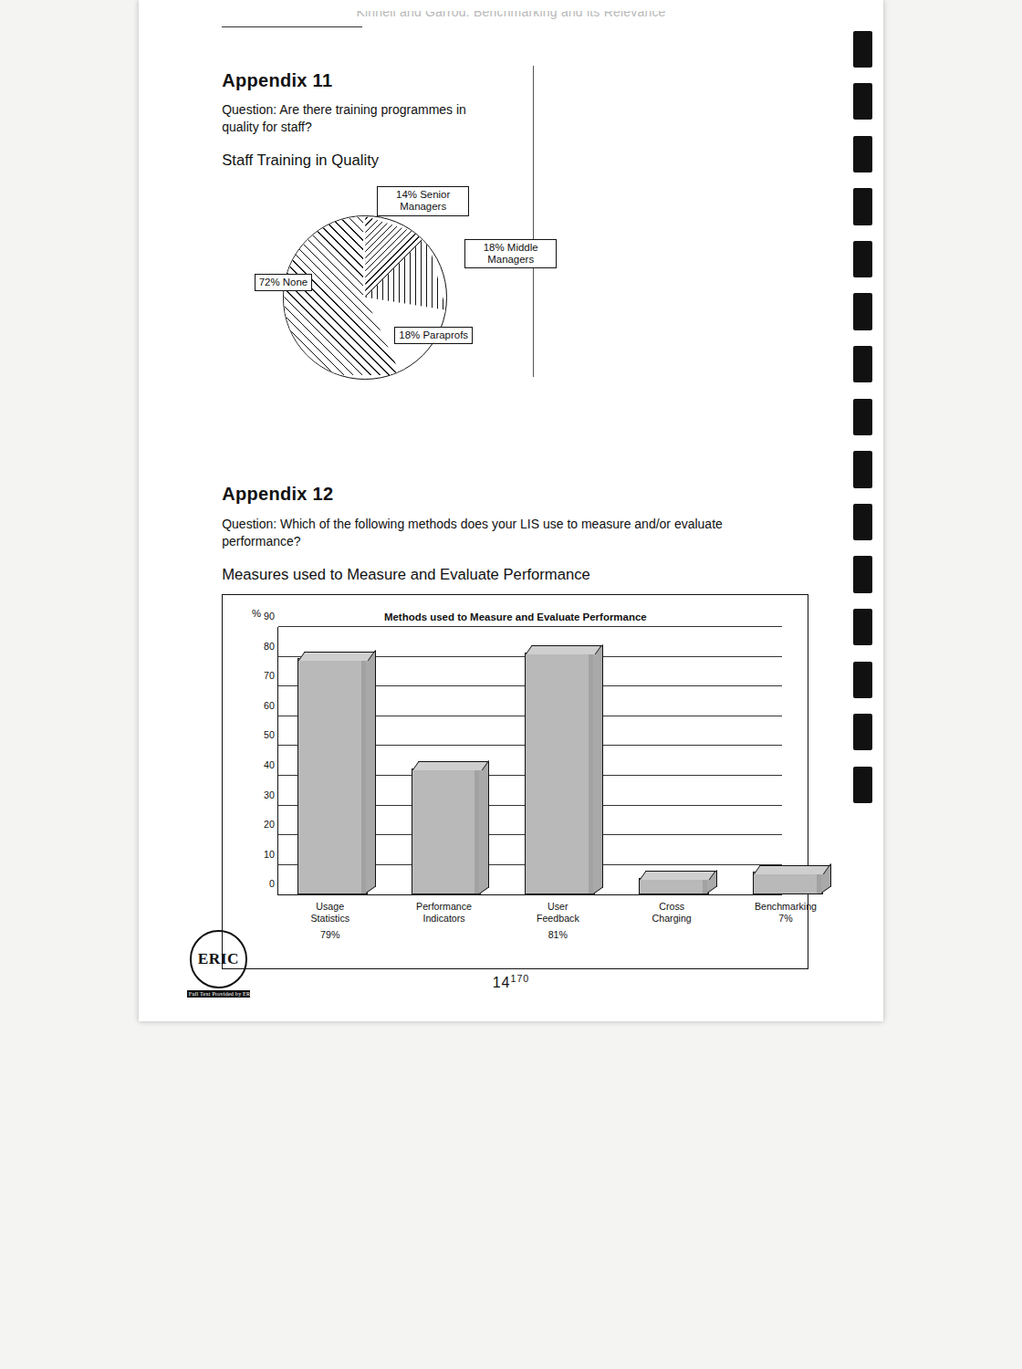Kinnell and Garrod: Benchmarking and its Relevance
Appendix 11
Question: Are there training programmes in quality for staff?
Staff Training in Quality
14% Senior
Managers
18% Middle
Managers
18% Paraprofs
72% None
Appendix 12
Question: Which of the following methods does your LIS use to measure and/or evaluate performance?
Measures used to Measure and Evaluate Performance
Methods used to Measure and Evaluate Performance
% 90
80
70
60
50
40
30
20
10
0
Usage
Statistics79%
Performance
Indicators
User
Feedback81%
Cross
Charging
Benchmarking
7%
14170
ERIC
Full Text Provided by ERIC